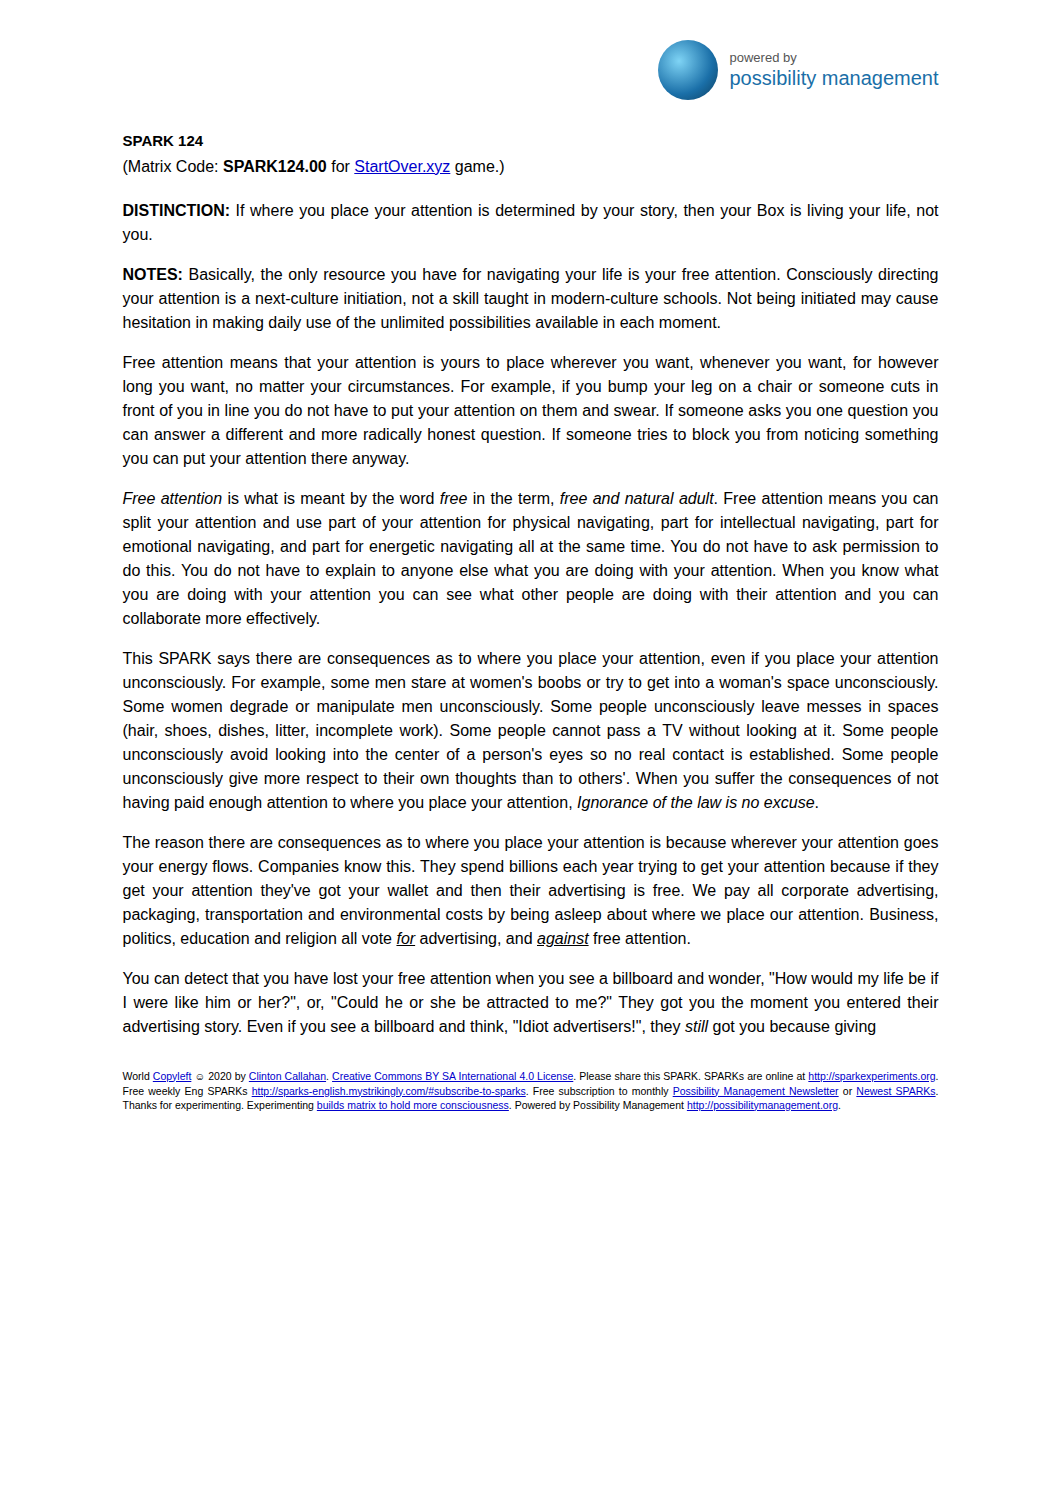powered by
possibility management
SPARK 124
(Matrix Code: SPARK124.00 for StartOver.xyz game.)
DISTINCTION: If where you place your attention is determined by your story, then your Box is living your life, not you.
NOTES: Basically, the only resource you have for navigating your life is your free attention. Consciously directing your attention is a next-culture initiation, not a skill taught in modern-culture schools. Not being initiated may cause hesitation in making daily use of the unlimited possibilities available in each moment.
Free attention means that your attention is yours to place wherever you want, whenever you want, for however long you want, no matter your circumstances. For example, if you bump your leg on a chair or someone cuts in front of you in line you do not have to put your attention on them and swear. If someone asks you one question you can answer a different and more radically honest question. If someone tries to block you from noticing something you can put your attention there anyway.
Free attention is what is meant by the word free in the term, free and natural adult. Free attention means you can split your attention and use part of your attention for physical navigating, part for intellectual navigating, part for emotional navigating, and part for energetic navigating all at the same time. You do not have to ask permission to do this. You do not have to explain to anyone else what you are doing with your attention. When you know what you are doing with your attention you can see what other people are doing with their attention and you can collaborate more effectively.
This SPARK says there are consequences as to where you place your attention, even if you place your attention unconsciously. For example, some men stare at women's boobs or try to get into a woman's space unconsciously. Some women degrade or manipulate men unconsciously. Some people unconsciously leave messes in spaces (hair, shoes, dishes, litter, incomplete work). Some people cannot pass a TV without looking at it. Some people unconsciously avoid looking into the center of a person's eyes so no real contact is established. Some people unconsciously give more respect to their own thoughts than to others'. When you suffer the consequences of not having paid enough attention to where you place your attention, Ignorance of the law is no excuse.
The reason there are consequences as to where you place your attention is because wherever your attention goes your energy flows. Companies know this. They spend billions each year trying to get your attention because if they get your attention they've got your wallet and then their advertising is free. We pay all corporate advertising, packaging, transportation and environmental costs by being asleep about where we place our attention. Business, politics, education and religion all vote for advertising, and against free attention.
You can detect that you have lost your free attention when you see a billboard and wonder, "How would my life be if I were like him or her?", or, "Could he or she be attracted to me?" They got you the moment you entered their advertising story. Even if you see a billboard and think, "Idiot advertisers!", they still got you because giving
World Copyleft ☺ 2020 by Clinton Callahan. Creative Commons BY SA International 4.0 License. Please share this SPARK. SPARKs are online at http://sparkexperiments.org. Free weekly Eng SPARKs http://sparks-english.mystrikingly.com/#subscribe-to-sparks. Free subscription to monthly Possibility Management Newsletter or Newest SPARKs. Thanks for experimenting. Experimenting builds matrix to hold more consciousness. Powered by Possibility Management http://possibilitymanagement.org.